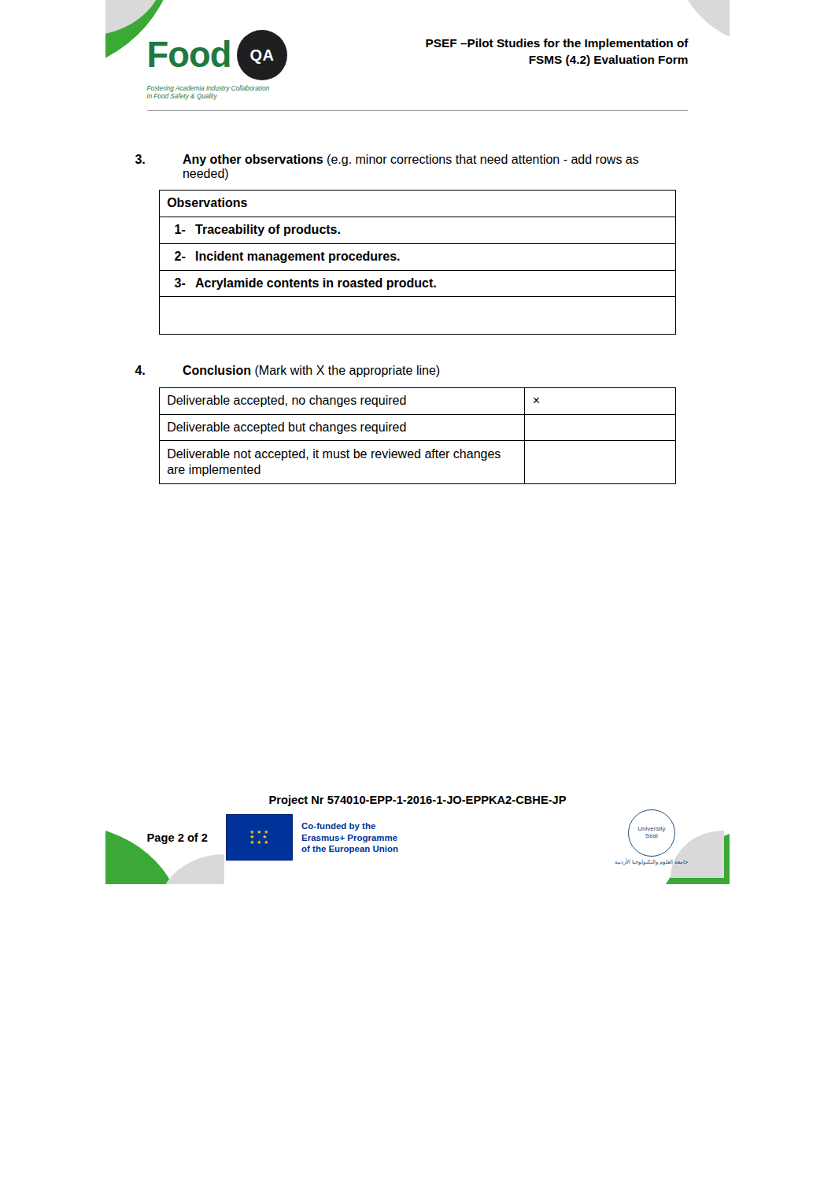Food QA
Fostering Academia Industry Collaboration
in Food Safety & Quality
PSEF –Pilot Studies for the Implementation of
FSMS (4.2) Evaluation Form
3. Any other observations (e.g. minor corrections that need attention - add rows as needed)
| Observations |
| 1- Traceability of products. |
| 2- Incident management procedures. |
| 3- Acrylamide contents in roasted product. |
4. Conclusion (Mark with X the appropriate line)
| Deliverable accepted, no changes required | × |
| Deliverable accepted but changes required | |
| Deliverable not accepted, it must be reviewed after changes are implemented | |
Project Nr 574010-EPP-1-2016-1-JO-EPPKA2-CBHE-JP
Page 2 of 2
★ ★ ★
★ ★
★ ★ ★
Co-funded by the
Erasmus+ Programme
of the European Union
University
Seal
جامعة العلوم والتكنولوجيا الأردنية